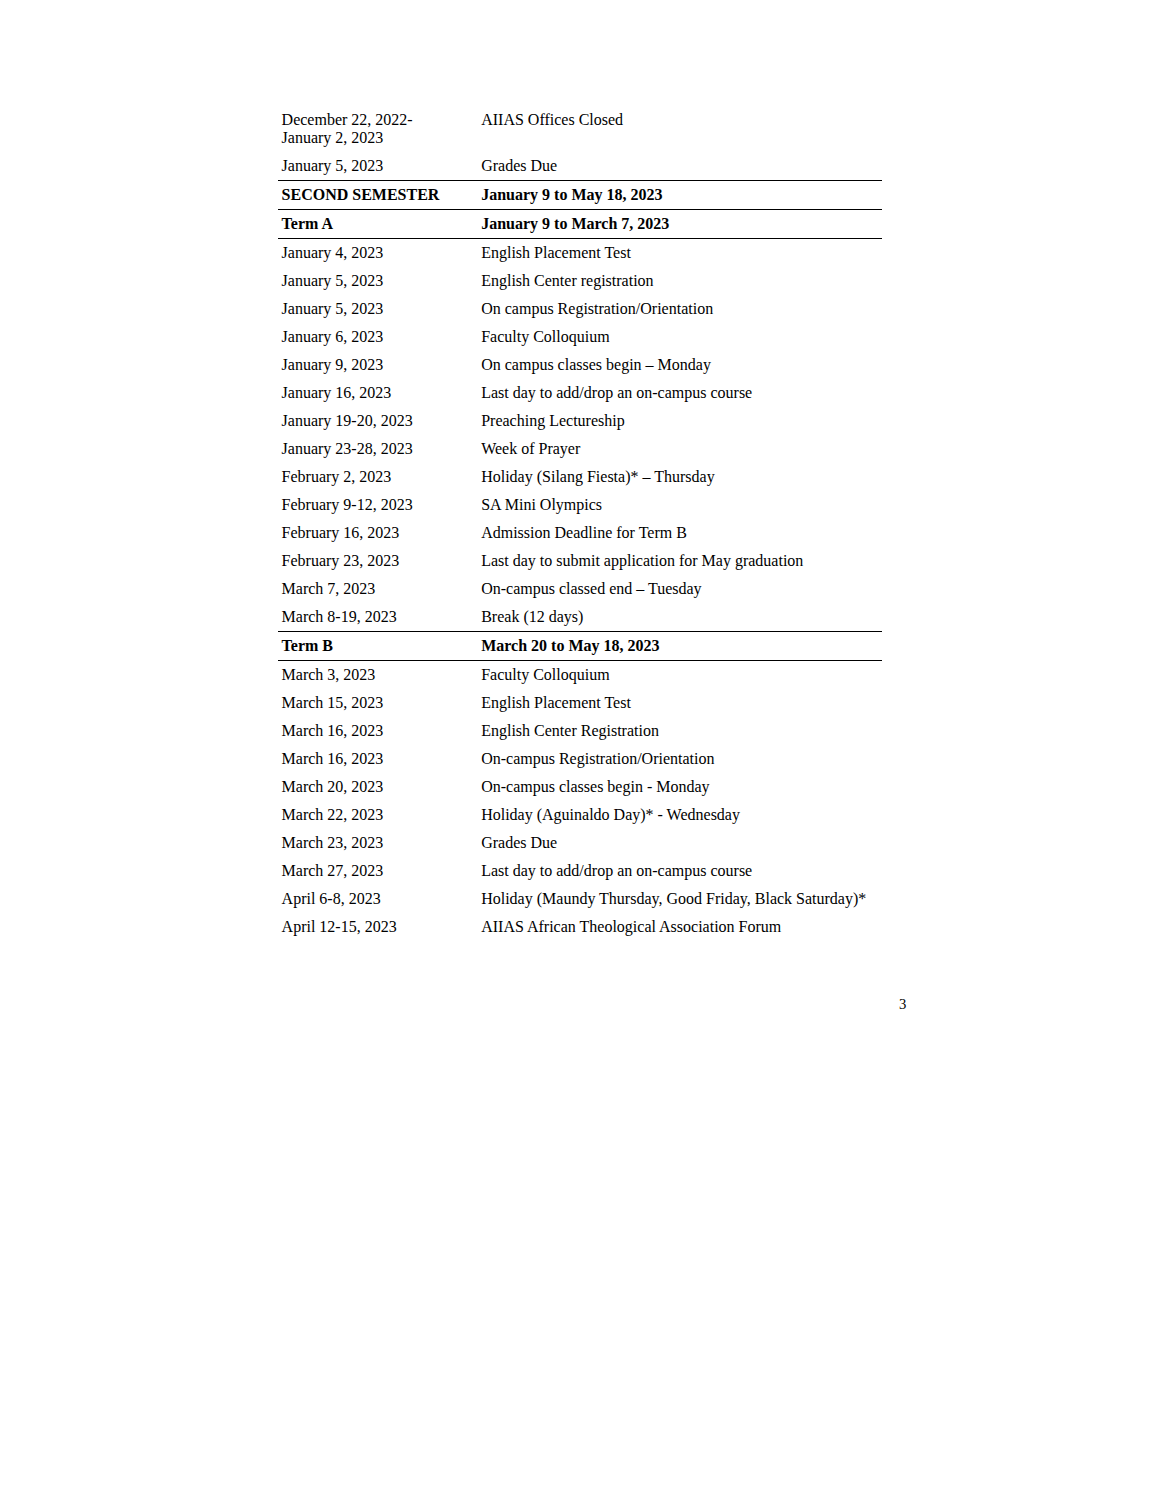| December 22, 2022- January 2, 2023 | AIIAS Offices Closed |
| January 5, 2023 | Grades Due |
| SECOND SEMESTER | January 9 to May 18, 2023 |
| Term A | January 9 to March 7, 2023 |
| January 4, 2023 | English Placement Test |
| January 5, 2023 | English Center registration |
| January 5, 2023 | On campus Registration/Orientation |
| January 6, 2023 | Faculty Colloquium |
| January 9, 2023 | On campus classes begin – Monday |
| January 16, 2023 | Last day to add/drop an on-campus course |
| January 19-20, 2023 | Preaching Lectureship |
| January 23-28, 2023 | Week of Prayer |
| February 2, 2023 | Holiday (Silang Fiesta)* – Thursday |
| February 9-12, 2023 | SA Mini Olympics |
| February 16, 2023 | Admission Deadline for Term B |
| February 23, 2023 | Last day to submit application for May graduation |
| March 7, 2023 | On-campus classed end – Tuesday |
| March 8-19, 2023 | Break (12 days) |
| Term B | March 20 to May 18, 2023 |
| March 3, 2023 | Faculty Colloquium |
| March 15, 2023 | English Placement Test |
| March 16, 2023 | English Center Registration |
| March 16, 2023 | On-campus Registration/Orientation |
| March 20, 2023 | On-campus classes begin - Monday |
| March 22, 2023 | Holiday (Aguinaldo Day)* - Wednesday |
| March 23, 2023 | Grades Due |
| March 27, 2023 | Last day to add/drop an on-campus course |
| April 6-8, 2023 | Holiday (Maundy Thursday, Good Friday, Black Saturday)* |
| April 12-15, 2023 | AIIAS African Theological Association Forum |
3